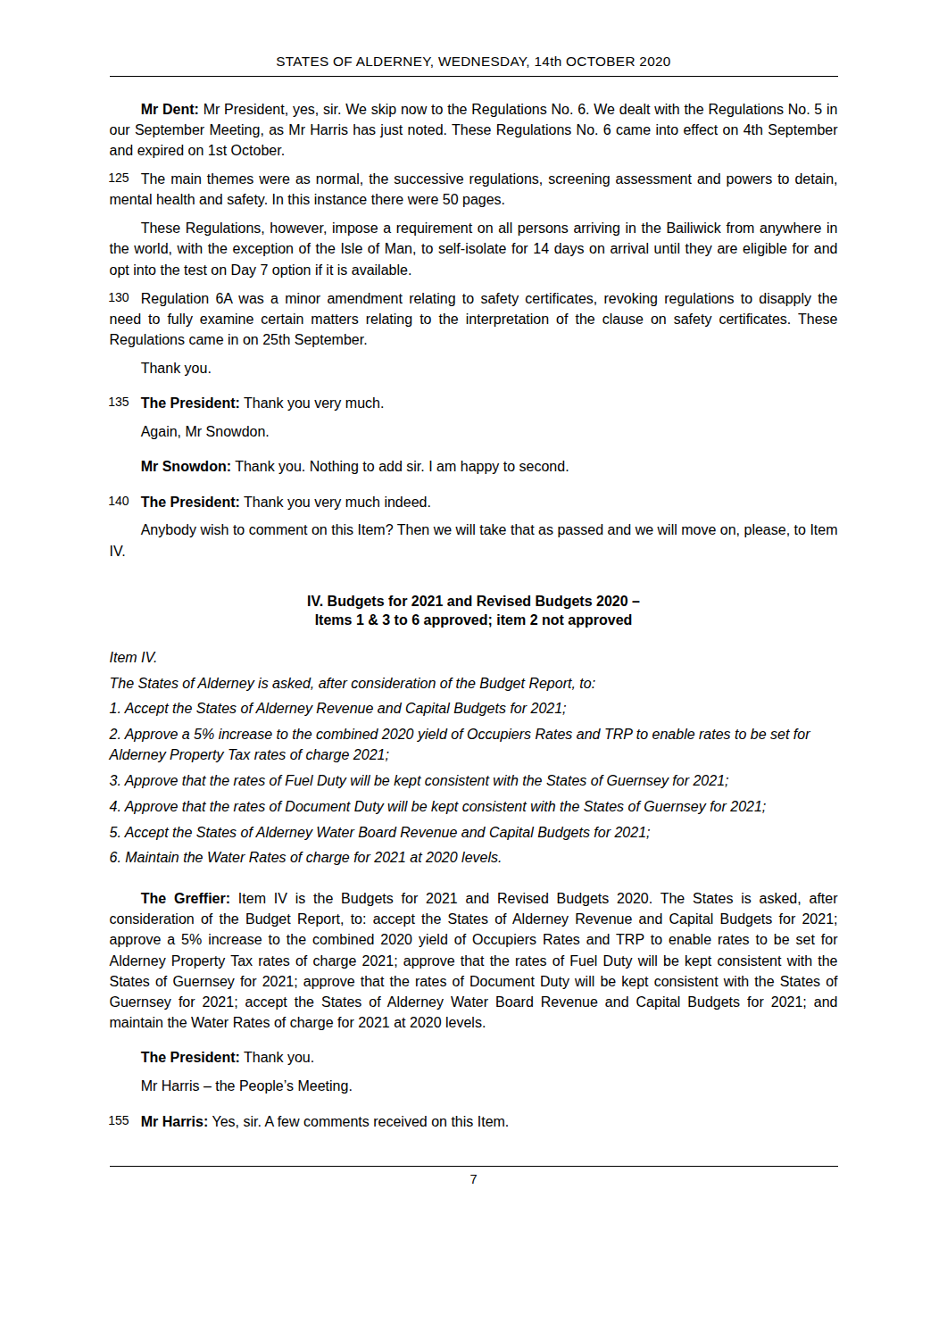STATES OF ALDERNEY, WEDNESDAY, 14th OCTOBER 2020
Mr Dent: Mr President, yes, sir. We skip now to the Regulations No. 6. We dealt with the Regulations No. 5 in our September Meeting, as Mr Harris has just noted. These Regulations No. 6 came into effect on 4th September and expired on 1st October.
125 The main themes were as normal, the successive regulations, screening assessment and powers to detain, mental health and safety. In this instance there were 50 pages.
These Regulations, however, impose a requirement on all persons arriving in the Bailiwick from anywhere in the world, with the exception of the Isle of Man, to self-isolate for 14 days on arrival until they are eligible for and opt into the test on Day 7 option if it is available.
130 Regulation 6A was a minor amendment relating to safety certificates, revoking regulations to disapply the need to fully examine certain matters relating to the interpretation of the clause on safety certificates. These Regulations came in on 25th September.
Thank you.
135 The President: Thank you very much.
Again, Mr Snowdon.
Mr Snowdon: Thank you. Nothing to add sir. I am happy to second.
140 The President: Thank you very much indeed.
Anybody wish to comment on this Item? Then we will take that as passed and we will move on, please, to Item IV.
IV. Budgets for 2021 and Revised Budgets 2020 – Items 1 & 3 to 6 approved; item 2 not approved
Item IV.
The States of Alderney is asked, after consideration of the Budget Report, to:
1. Accept the States of Alderney Revenue and Capital Budgets for 2021;
2. Approve a 5% increase to the combined 2020 yield of Occupiers Rates and TRP to enable rates to be set for Alderney Property Tax rates of charge 2021;
3. Approve that the rates of Fuel Duty will be kept consistent with the States of Guernsey for 2021;
4. Approve that the rates of Document Duty will be kept consistent with the States of Guernsey for 2021;
5. Accept the States of Alderney Water Board Revenue and Capital Budgets for 2021;
6. Maintain the Water Rates of charge for 2021 at 2020 levels.
The Greffier: Item IV is the Budgets for 2021 and Revised Budgets 2020. The States is asked, after consideration of the Budget Report, to: accept the States of Alderney Revenue and Capital Budgets for 2021; approve a 5% increase to the combined 2020 yield of Occupiers Rates and TRP to enable rates to be set for Alderney Property Tax rates of charge 2021; approve that the rates of Fuel Duty will be kept consistent with the States of Guernsey for 2021; approve that the rates of Document Duty will be kept consistent with the States of Guernsey for 2021; accept the States of Alderney Water Board Revenue and Capital Budgets for 2021; and maintain the Water Rates of charge for 2021 at 2020 levels.
The President: Thank you.
Mr Harris – the People’s Meeting.
155 Mr Harris: Yes, sir. A few comments received on this Item.
7